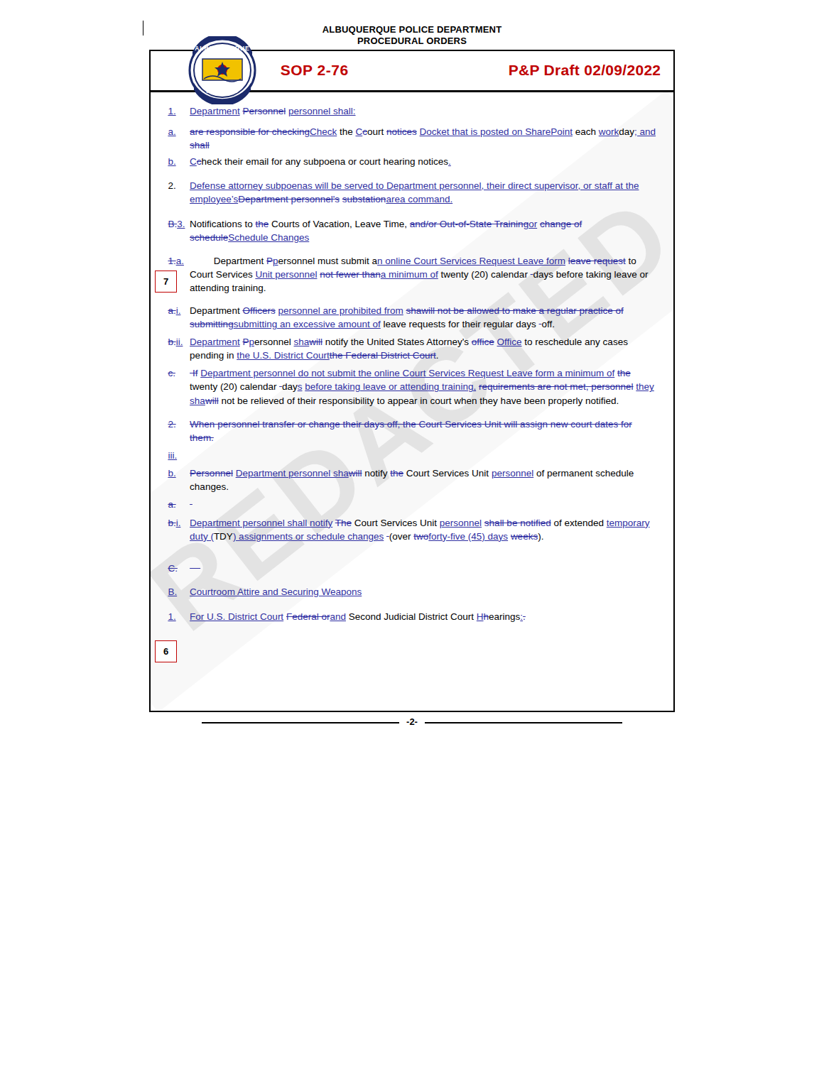ALBUQUERQUE POLICE DEPARTMENT
PROCEDURAL ORDERS
ALBUQUERQUE POLICE
SOP 2-76
P&P Draft 02/09/2022
REDACTED
7
6
1. Department Personnel personnel shall:
a. are responsible for checking Check the Ccourt notices Docket that is posted on SharePoint each workday; and shall
b. Ccheck their email for any subpoena or court hearing notices.
2. Defense attorney subpoenas will be served to Department personnel, their direct supervisor, or staff at the employee’s Department personnel's substation area command.
B. 3. Notifications to the Courts of Vacation, Leave Time, and/or Out-of-State Training or change of schedule Schedule Changes
1. a. Department Ppersonnel must submit an online Court Services Request Leave form leave request to Court Services Unit personnel not fewer than a minimum of twenty (20) calendar days before taking leave or attending training.
a. i. Department Officers personnel are prohibited from sha will not be allowed to make a regular practice of submitting submitting an excessive amount of leave requests for their regular days off.
b. ii. Department Ppersonnel sha will notify the United States Attorney's office Office to reschedule any cases pending in the U.S. District Court the Federal District Court.
c. If Department personnel do not submit the online Court Services Request Leave form a minimum of the twenty (20) calendar days before taking leave or attending training, requirements are not met, personnel they sha will not be relieved of their responsibility to appear in court when they have been properly notified.
2. When personnel transfer or change their days off, the Court Services Unit will assign new court dates for them.
iii.
b. Personnel Department personnel sha will notify the Court Services Unit personnel of permanent schedule changes.
a.
b. i. Department personnel shall notify The Court Services Unit personnel shall be notified of extended temporary duty (TDY) assignments or schedule changes (over two forty-five (45) days weeks).
C.
B. Courtroom Attire and Securing Weapons
1. For U.S. District Court Federal or and Second Judicial District Court Hhearings:.
-2-